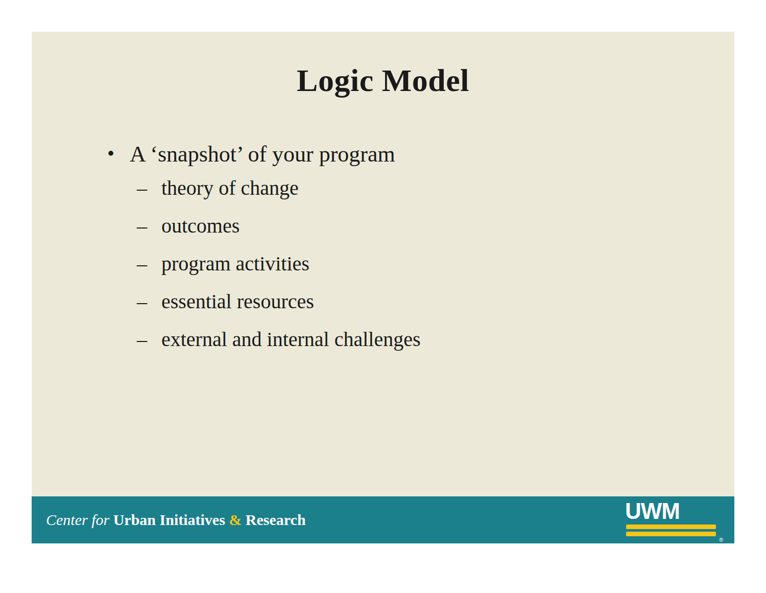Logic Model
A ‘snapshot’ of your program
theory of change
outcomes
program activities
essential resources
external and internal challenges
Center for Urban Initiatives & Research
UWM
®